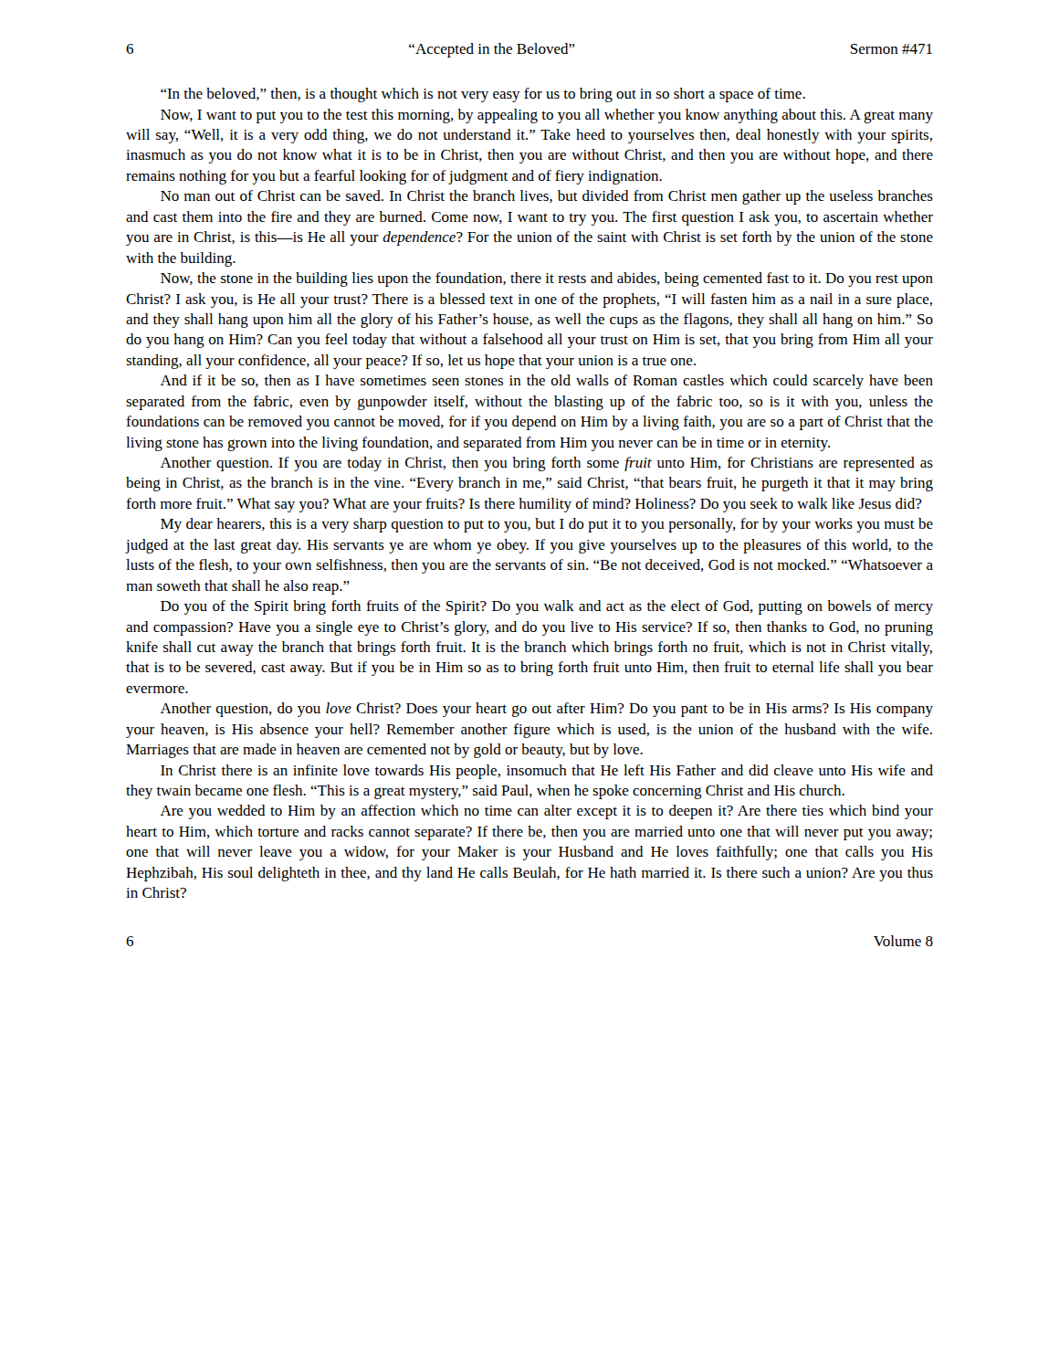6 “Accepted in the Beloved” Sermon #471
“In the beloved,” then, is a thought which is not very easy for us to bring out in so short a space of time.
Now, I want to put you to the test this morning, by appealing to you all whether you know anything about this. A great many will say, “Well, it is a very odd thing, we do not understand it.” Take heed to yourselves then, deal honestly with your spirits, inasmuch as you do not know what it is to be in Christ, then you are without Christ, and then you are without hope, and there remains nothing for you but a fearful looking for of judgment and of fiery indignation.
No man out of Christ can be saved. In Christ the branch lives, but divided from Christ men gather up the useless branches and cast them into the fire and they are burned. Come now, I want to try you. The first question I ask you, to ascertain whether you are in Christ, is this—is He all your dependence? For the union of the saint with Christ is set forth by the union of the stone with the building.
Now, the stone in the building lies upon the foundation, there it rests and abides, being cemented fast to it. Do you rest upon Christ? I ask you, is He all your trust? There is a blessed text in one of the prophets, “I will fasten him as a nail in a sure place, and they shall hang upon him all the glory of his Father’s house, as well the cups as the flagons, they shall all hang on him.” So do you hang on Him? Can you feel today that without a falsehood all your trust on Him is set, that you bring from Him all your standing, all your confidence, all your peace? If so, let us hope that your union is a true one.
And if it be so, then as I have sometimes seen stones in the old walls of Roman castles which could scarcely have been separated from the fabric, even by gunpowder itself, without the blasting up of the fabric too, so is it with you, unless the foundations can be removed you cannot be moved, for if you depend on Him by a living faith, you are so a part of Christ that the living stone has grown into the living foundation, and separated from Him you never can be in time or in eternity.
Another question. If you are today in Christ, then you bring forth some fruit unto Him, for Christians are represented as being in Christ, as the branch is in the vine. “Every branch in me,” said Christ, “that bears fruit, he purgeth it that it may bring forth more fruit.” What say you? What are your fruits? Is there humility of mind? Holiness? Do you seek to walk like Jesus did?
My dear hearers, this is a very sharp question to put to you, but I do put it to you personally, for by your works you must be judged at the last great day. His servants ye are whom ye obey. If you give yourselves up to the pleasures of this world, to the lusts of the flesh, to your own selfishness, then you are the servants of sin. “Be not deceived, God is not mocked.” “Whatsoever a man soweth that shall he also reap.”
Do you of the Spirit bring forth fruits of the Spirit? Do you walk and act as the elect of God, putting on bowels of mercy and compassion? Have you a single eye to Christ’s glory, and do you live to His service? If so, then thanks to God, no pruning knife shall cut away the branch that brings forth fruit. It is the branch which brings forth no fruit, which is not in Christ vitally, that is to be severed, cast away. But if you be in Him so as to bring forth fruit unto Him, then fruit to eternal life shall you bear evermore.
Another question, do you love Christ? Does your heart go out after Him? Do you pant to be in His arms? Is His company your heaven, is His absence your hell? Remember another figure which is used, is the union of the husband with the wife. Marriages that are made in heaven are cemented not by gold or beauty, but by love.
In Christ there is an infinite love towards His people, insomuch that He left His Father and did cleave unto His wife and they twain became one flesh. “This is a great mystery,” said Paul, when he spoke concerning Christ and His church.
Are you wedded to Him by an affection which no time can alter except it is to deepen it? Are there ties which bind your heart to Him, which torture and racks cannot separate? If there be, then you are married unto one that will never put you away; one that will never leave you a widow, for your Maker is your Husband and He loves faithfully; one that calls you His Hephzibah, His soul delighteth in thee, and thy land He calls Beulah, for He hath married it. Is there such a union? Are you thus in Christ?
6 Volume 8